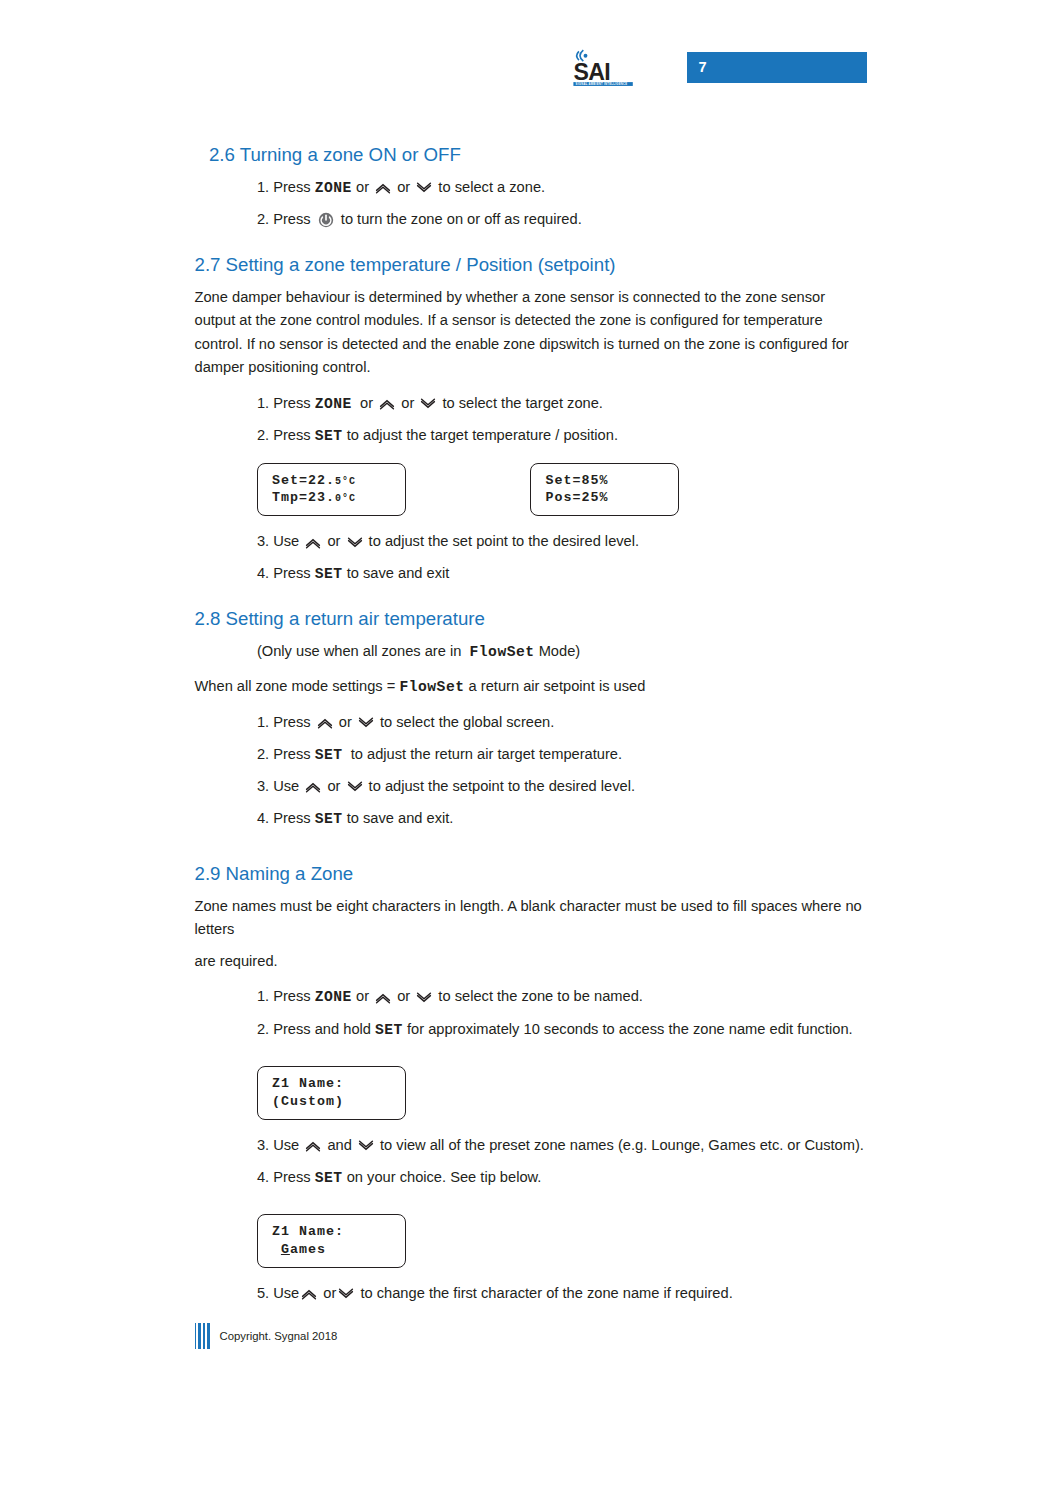SAI SIGNAL AMBIENT INTELLIGENCE
7
2.6 Turning a zone ON or OFF
1. Press ZONE or or to select a zone.
2. Press to turn the zone on or off as required.
2.7 Setting a zone temperature / Position (setpoint)
Zone damper behaviour is determined by whether a zone sensor is connected to the zone sensor output at the zone control modules. If a sensor is detected the zone is configured for temperature control. If no sensor is detected and the enable zone dipswitch is turned on the zone is configured for damper positioning control.
1. Press ZONE or or to select the target zone.
2. Press SET to adjust the target temperature / position.
Set=22.5°C
Tmp=23.0°C
Set=85%
Pos=25%
3. Use or to adjust the set point to the desired level.
4. Press SET to save and exit
2.8 Setting a return air temperature
(Only use when all zones are in FlowSet Mode)
When all zone mode settings = FlowSet a return air setpoint is used
1. Press or to select the global screen.
2. Press SET to adjust the return air target temperature.
3. Use or to adjust the setpoint to the desired level.
4. Press SET to save and exit.
2.9 Naming a Zone
Zone names must be eight characters in length. A blank character must be used to fill spaces where no letters
are required.
1. Press ZONE or or to select the zone to be named.
2. Press and hold SET for approximately 10 seconds to access the zone name edit function.
Z1 Name:
(Custom)
3. Use and to view all of the preset zone names (e.g. Lounge, Games etc. or Custom).
4. Press SET on your choice. See tip below.
Z1 Name:
Games
5. Use or to change the first character of the zone name if required.
Copyright. Sygnal 2018